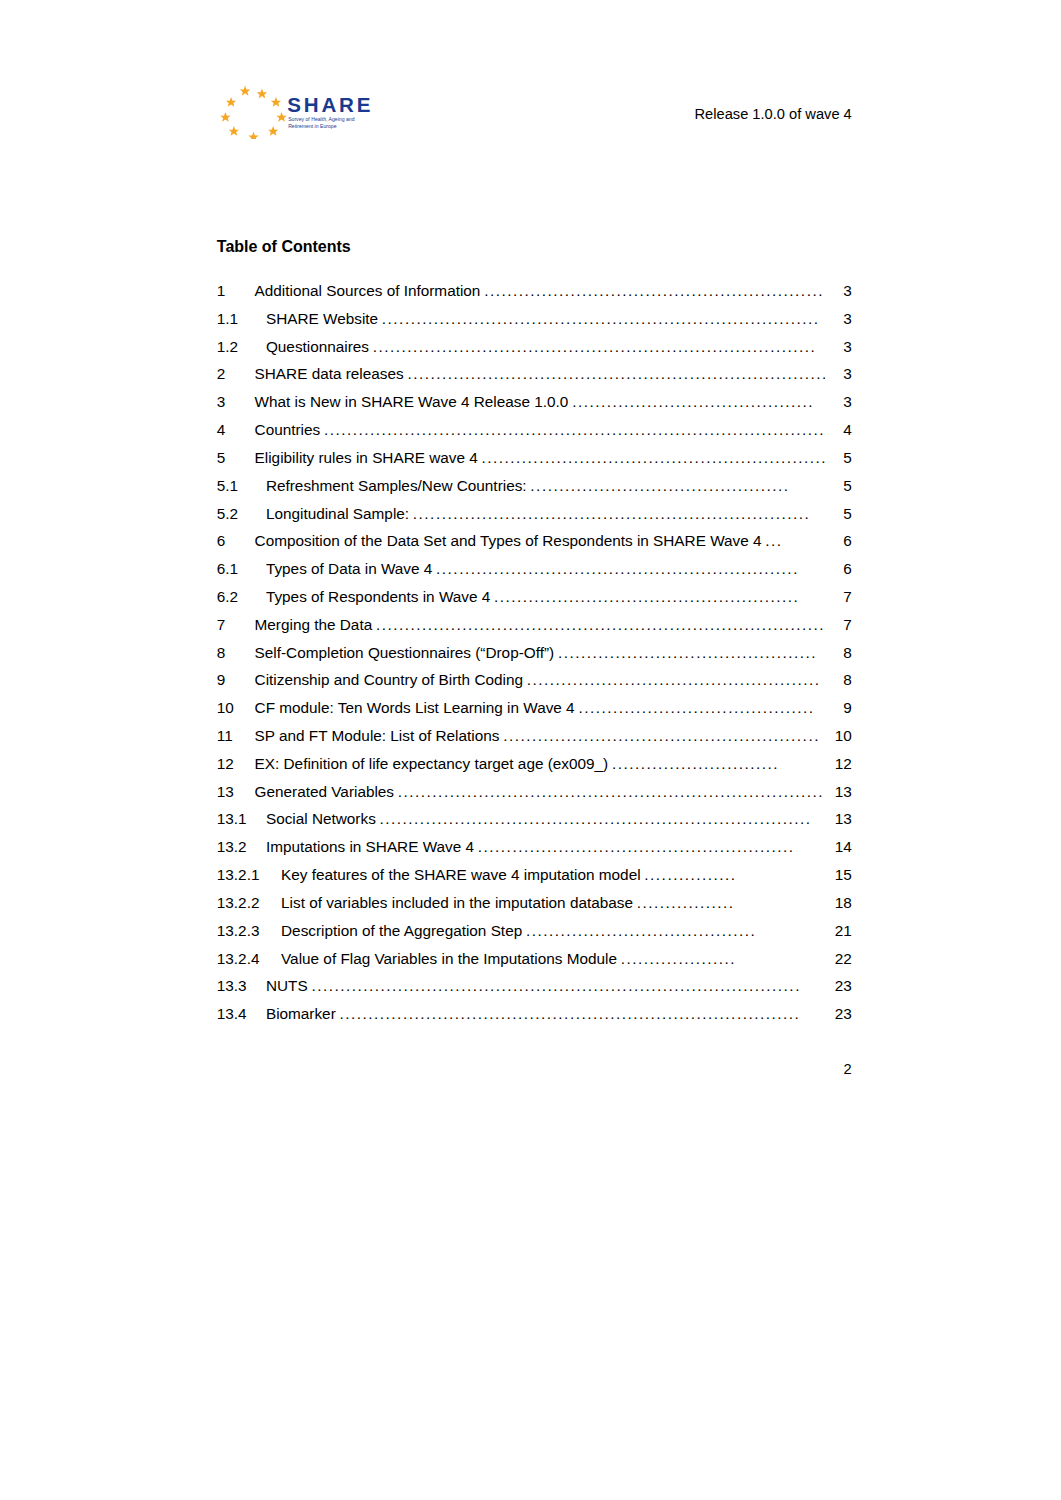SHARE Survey of Health, Ageing and Retirement in Europe
Release 1.0.0 of wave 4
Table of Contents
1 Additional Sources of Information ........................................................... 3
1.1 SHARE Website ............................................................................ 3
1.2 Questionnaires ............................................................................. 3
2 SHARE data releases .............................................................................. 3
3 What is New in SHARE Wave 4 Release 1.0.0 .......................................... 3
4 Countries ......................................................................................... 4
5 Eligibility rules in SHARE wave 4 ............................................................ 5
5.1 Refreshment Samples/New Countries: ............................................. 5
5.2 Longitudinal Sample: ..................................................................... 5
6 Composition of the Data Set and Types of Respondents in SHARE Wave 4 ... 6
6.1 Types of Data in Wave 4 ............................................................... 6
6.2 Types of Respondents in Wave 4 ..................................................... 7
7 Merging the Data ................................................................................ 7
8 Self-Completion Questionnaires (“Drop-Off”) ............................................. 8
9 Citizenship and Country of Birth Coding ................................................... 8
10 CF module: Ten Words List Learning in Wave 4 ......................................... 9
11 SP and FT Module: List of Relations ....................................................... 10
12 EX: Definition of life expectancy target age (ex009_) ............................. 12
13 Generated Variables ........................................................................... 13
13.1 Social Networks ........................................................................... 13
13.2 Imputations in SHARE Wave 4 ....................................................... 14
13.2.1 Key features of the SHARE wave 4 imputation model ................ 15
13.2.2 List of variables included in the imputation database ................. 18
13.2.3 Description of the Aggregation Step ........................................ 21
13.2.4 Value of Flag Variables in the Imputations Module .................... 22
13.3 NUTS ..................................................................................... 23
13.4 Biomarker ................................................................................ 23
2